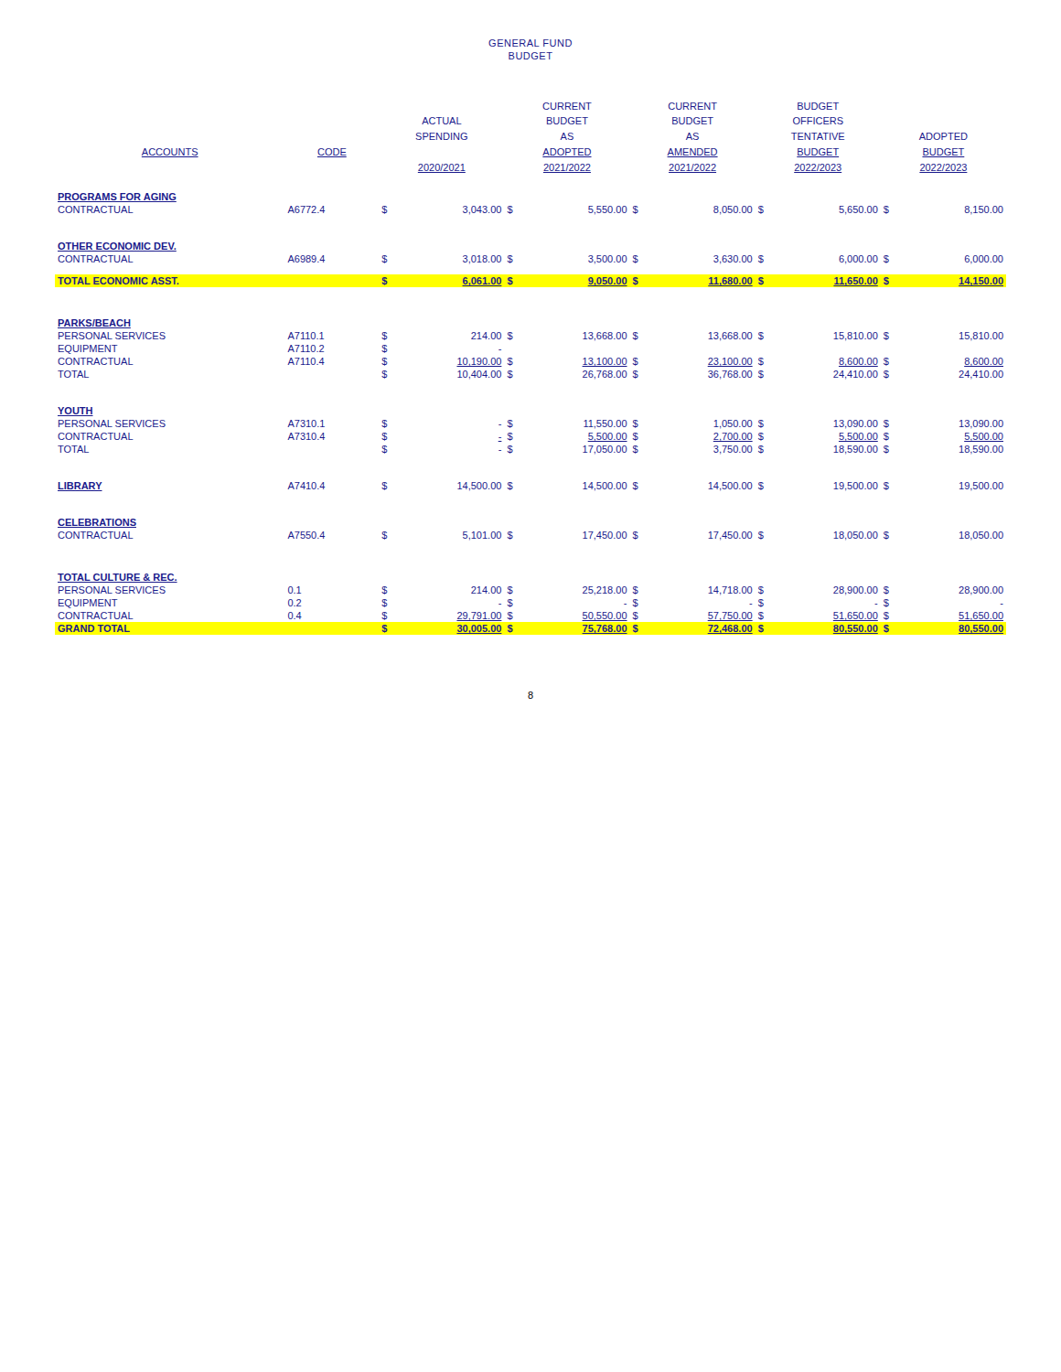GENERAL FUND
BUDGET
| | | | CURRENT | CURRENT | BUDGET | |
| --- | --- | --- | --- | --- | --- | --- |
| | | ACTUAL | BUDGET | BUDGET | OFFICERS | |
| | | SPENDING | AS | AS | TENTATIVE | ADOPTED |
| ACCOUNTS | CODE | | ADOPTED | AMENDED | BUDGET | BUDGET |
| | | 2020/2021 | 2021/2022 | 2021/2022 | 2022/2023 | 2022/2023 |
| PROGRAMS FOR AGING | | | | | | |
| CONTRACTUAL | A6772.4 | $ | 3,043.00 | $ | 5,550.00 | $ | 8,050.00 | $ | 5,650.00 | $ | 8,150.00 |
| OTHER ECONOMIC DEV. | | | | | | |
| CONTRACTUAL | A6989.4 | $ | 3,018.00 | $ | 3,500.00 | $ | 3,630.00 | $ | 6,000.00 | $ | 6,000.00 |
| TOTAL ECONOMIC ASST. | | $ | 6,061.00 | $ | 9,050.00 | $ | 11,680.00 | $ | 11,650.00 | $ | 14,150.00 |
| PARKS/BEACH | | | | | | |
| PERSONAL SERVICES | A7110.1 | $ | 214.00 | $ | 13,668.00 | $ | 13,668.00 | $ | 15,810.00 | $ | 15,810.00 |
| EQUIPMENT | A7110.2 | $ | - | | | | | | | | |
| CONTRACTUAL | A7110.4 | $ | 10,190.00 | $ | 13,100.00 | $ | 23,100.00 | $ | 8,600.00 | $ | 8,600.00 |
| TOTAL | | $ | 10,404.00 | $ | 26,768.00 | $ | 36,768.00 | $ | 24,410.00 | $ | 24,410.00 |
| YOUTH | | | | | | |
| PERSONAL SERVICES | A7310.1 | $ | - | $ | 11,550.00 | $ | 1,050.00 | $ | 13,090.00 | $ | 13,090.00 |
| CONTRACTUAL | A7310.4 | $ | - | $ | 5,500.00 | $ | 2,700.00 | $ | 5,500.00 | $ | 5,500.00 |
| TOTAL | | $ | - | $ | 17,050.00 | $ | 3,750.00 | $ | 18,590.00 | $ | 18,590.00 |
| LIBRARY | A7410.4 | $ | 14,500.00 | $ | 14,500.00 | $ | 14,500.00 | $ | 19,500.00 | $ | 19,500.00 |
| CELEBRATIONS | | | | | | |
| CONTRACTUAL | A7550.4 | $ | 5,101.00 | $ | 17,450.00 | $ | 17,450.00 | $ | 18,050.00 | $ | 18,050.00 |
| TOTAL CULTURE & REC. | | | | | | |
| PERSONAL SERVICES | 0.1 | $ | 214.00 | $ | 25,218.00 | $ | 14,718.00 | $ | 28,900.00 | $ | 28,900.00 |
| EQUIPMENT | 0.2 | $ | - | $ | - | $ | - | $ | - | $ | - |
| CONTRACTUAL | 0.4 | $ | 29,791.00 | $ | 50,550.00 | $ | 57,750.00 | $ | 51,650.00 | $ | 51,650.00 |
| GRAND TOTAL | | $ | 30,005.00 | $ | 75,768.00 | $ | 72,468.00 | $ | 80,550.00 | $ | 80,550.00 |
8